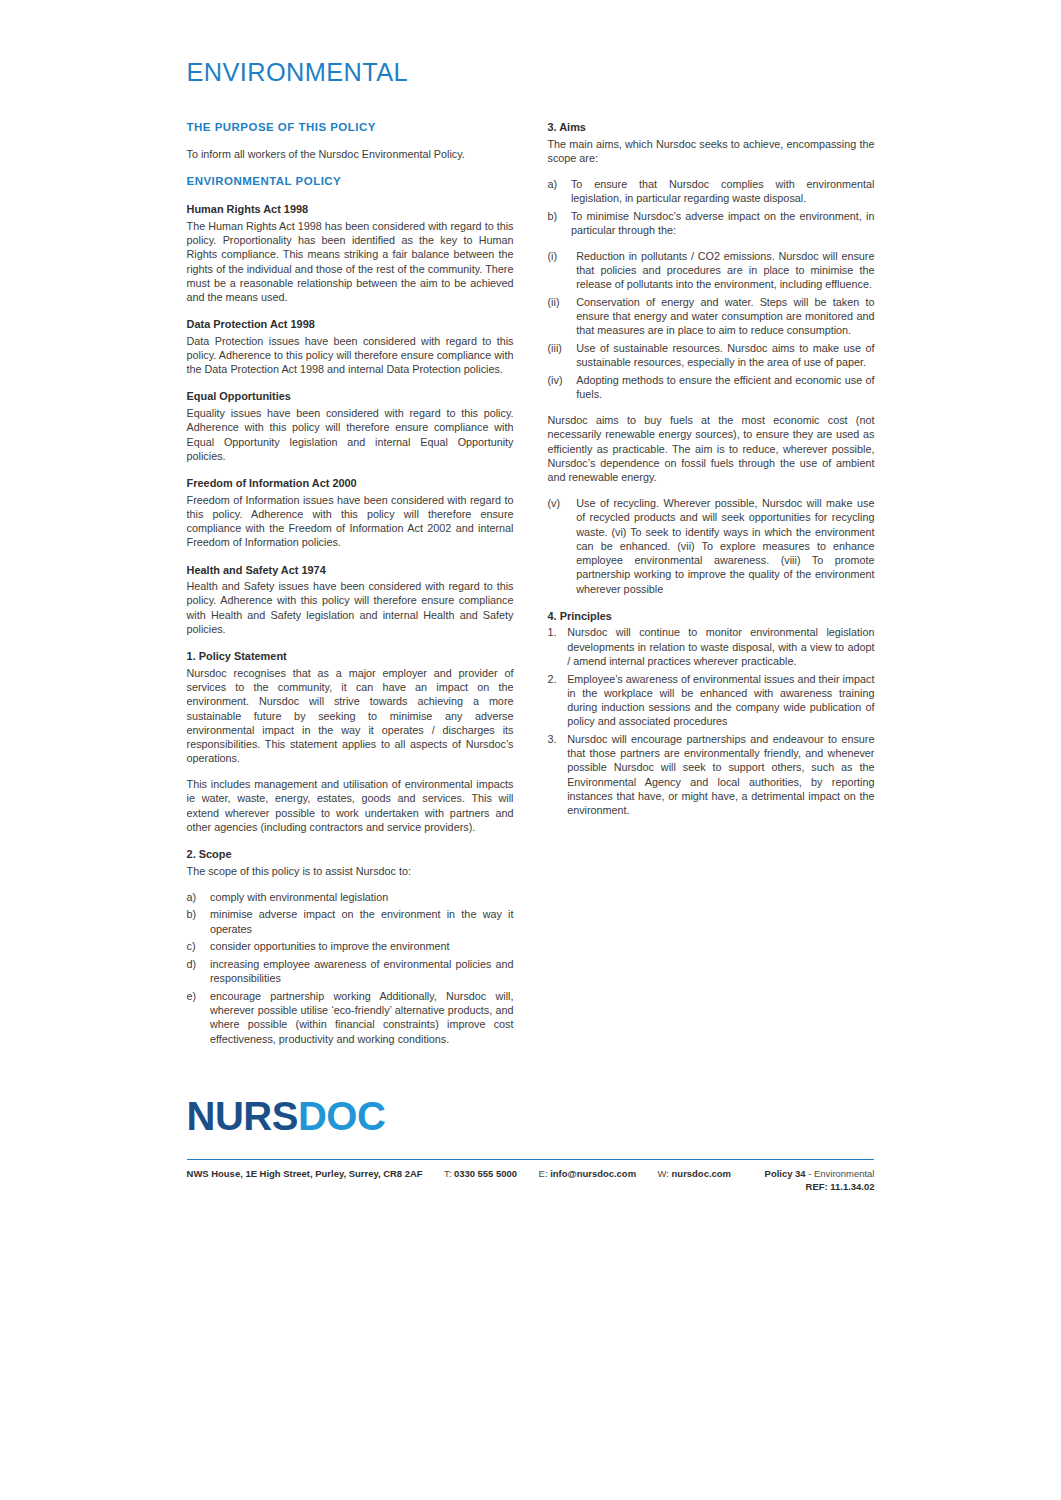ENVIRONMENTAL
The purpose of this policy
To inform all workers of the Nursdoc Environmental Policy.
Environmental Policy
Human Rights Act 1998
The Human Rights Act 1998 has been considered with regard to this policy. Proportionality has been identified as the key to Human Rights compliance. This means striking a fair balance between the rights of the individual and those of the rest of the community. There must be a reasonable relationship between the aim to be achieved and the means used.
Data Protection Act 1998
Data Protection issues have been considered with regard to this policy. Adherence to this policy will therefore ensure compliance with the Data Protection Act 1998 and internal Data Protection policies.
Equal Opportunities
Equality issues have been considered with regard to this policy. Adherence with this policy will therefore ensure compliance with Equal Opportunity legislation and internal Equal Opportunity policies.
Freedom of Information Act 2000
Freedom of Information issues have been considered with regard to this policy. Adherence with this policy will therefore ensure compliance with the Freedom of Information Act 2002 and internal Freedom of Information policies.
Health and Safety Act 1974
Health and Safety issues have been considered with regard to this policy. Adherence with this policy will therefore ensure compliance with Health and Safety legislation and internal Health and Safety policies.
1. Policy Statement
Nursdoc recognises that as a major employer and provider of services to the community, it can have an impact on the environment. Nursdoc will strive towards achieving a more sustainable future by seeking to minimise any adverse environmental impact in the way it operates / discharges its responsibilities. This statement applies to all aspects of Nursdoc’s operations.
This includes management and utilisation of environmental impacts ie water, waste, energy, estates, goods and services. This will extend wherever possible to work undertaken with partners and other agencies (including contractors and service providers).
2. Scope
The scope of this policy is to assist Nursdoc to:
a) comply with environmental legislation
b) minimise adverse impact on the environment in the way it operates
c) consider opportunities to improve the environment
d) increasing employee awareness of environmental policies and responsibilities
e) encourage partnership working Additionally, Nursdoc will, wherever possible utilise ‘eco-friendly’ alternative products, and where possible (within financial constraints) improve cost effectiveness, productivity and working conditions.
3. Aims
The main aims, which Nursdoc seeks to achieve, encompassing the scope are:
a) To ensure that Nursdoc complies with environmental legislation, in particular regarding waste disposal.
b) To minimise Nursdoc’s adverse impact on the environment, in particular through the:
(i) Reduction in pollutants / CO2 emissions. Nursdoc will ensure that policies and procedures are in place to minimise the release of pollutants into the environment, including effluence.
(ii) Conservation of energy and water. Steps will be taken to ensure that energy and water consumption are monitored and that measures are in place to aim to reduce consumption.
(iii) Use of sustainable resources. Nursdoc aims to make use of sustainable resources, especially in the area of use of paper.
(iv) Adopting methods to ensure the efficient and economic use of fuels.
Nursdoc aims to buy fuels at the most economic cost (not necessarily renewable energy sources), to ensure they are used as efficiently as practicable. The aim is to reduce, wherever possible, Nursdoc’s dependence on fossil fuels through the use of ambient and renewable energy.
(v) Use of recycling. Wherever possible, Nursdoc will make use of recycled products and will seek opportunities for recycling waste. (vi) To seek to identify ways in which the environment can be enhanced. (vii) To explore measures to enhance employee environmental awareness. (viii) To promote partnership working to improve the quality of the environment wherever possible
4. Principles
1. Nursdoc will continue to monitor environmental legislation developments in relation to waste disposal, with a view to adopt / amend internal practices wherever practicable.
2. Employee’s awareness of environmental issues and their impact in the workplace will be enhanced with awareness training during induction sessions and the company wide publication of policy and associated procedures
3. Nursdoc will encourage partnerships and endeavour to ensure that those partners are environmentally friendly, and whenever possible Nursdoc will seek to support others, such as the Environmental Agency and local authorities, by reporting instances that have, or might have, a detrimental impact on the environment.
NURSDOC
NWS House, 1E High Street, Purley, Surrey, CR8 2AF T: 0330 555 5000 E: info@nursdoc.com W: nursdoc.com
Policy 34 - Environmental
REF: 11.1.34.02